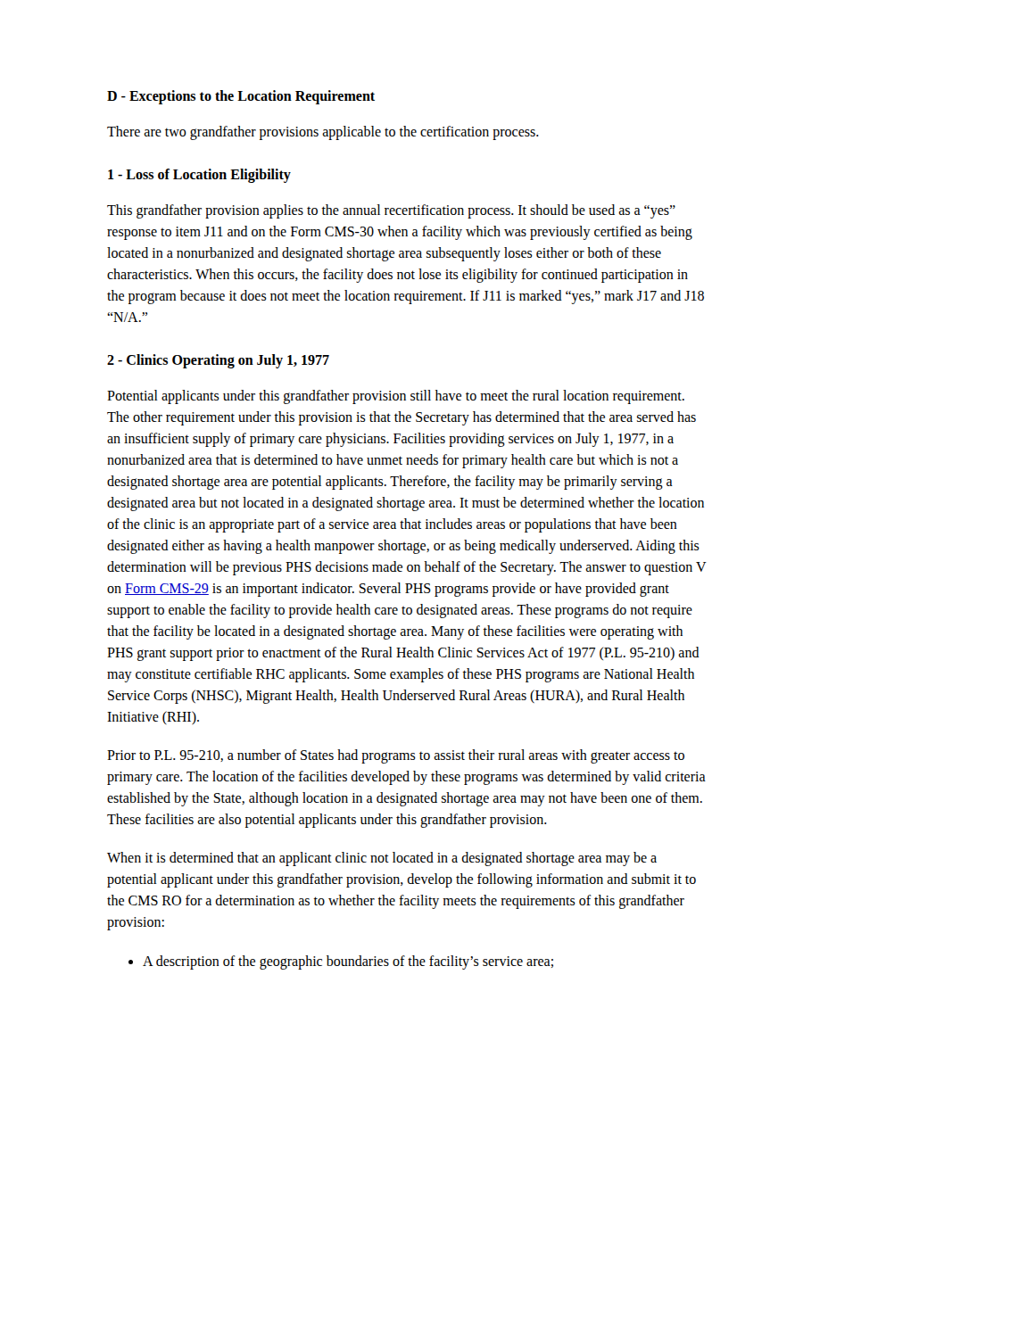D - Exceptions to the Location Requirement
There are two grandfather provisions applicable to the certification process.
1 - Loss of Location Eligibility
This grandfather provision applies to the annual recertification process. It should be used as a “yes” response to item J11 and on the Form CMS-30 when a facility which was previously certified as being located in a nonurbanized and designated shortage area subsequently loses either or both of these characteristics. When this occurs, the facility does not lose its eligibility for continued participation in the program because it does not meet the location requirement. If J11 is marked “yes,” mark J17 and J18 “N/A.”
2 - Clinics Operating on July 1, 1977
Potential applicants under this grandfather provision still have to meet the rural location requirement. The other requirement under this provision is that the Secretary has determined that the area served has an insufficient supply of primary care physicians. Facilities providing services on July 1, 1977, in a nonurbanized area that is determined to have unmet needs for primary health care but which is not a designated shortage area are potential applicants. Therefore, the facility may be primarily serving a designated area but not located in a designated shortage area. It must be determined whether the location of the clinic is an appropriate part of a service area that includes areas or populations that have been designated either as having a health manpower shortage, or as being medically underserved. Aiding this determination will be previous PHS decisions made on behalf of the Secretary. The answer to question V on Form CMS-29 is an important indicator. Several PHS programs provide or have provided grant support to enable the facility to provide health care to designated areas. These programs do not require that the facility be located in a designated shortage area. Many of these facilities were operating with PHS grant support prior to enactment of the Rural Health Clinic Services Act of 1977 (P.L. 95-210) and may constitute certifiable RHC applicants. Some examples of these PHS programs are National Health Service Corps (NHSC), Migrant Health, Health Underserved Rural Areas (HURA), and Rural Health Initiative (RHI).
Prior to P.L. 95-210, a number of States had programs to assist their rural areas with greater access to primary care. The location of the facilities developed by these programs was determined by valid criteria established by the State, although location in a designated shortage area may not have been one of them. These facilities are also potential applicants under this grandfather provision.
When it is determined that an applicant clinic not located in a designated shortage area may be a potential applicant under this grandfather provision, develop the following information and submit it to the CMS RO for a determination as to whether the facility meets the requirements of this grandfather provision:
A description of the geographic boundaries of the facility’s service area;